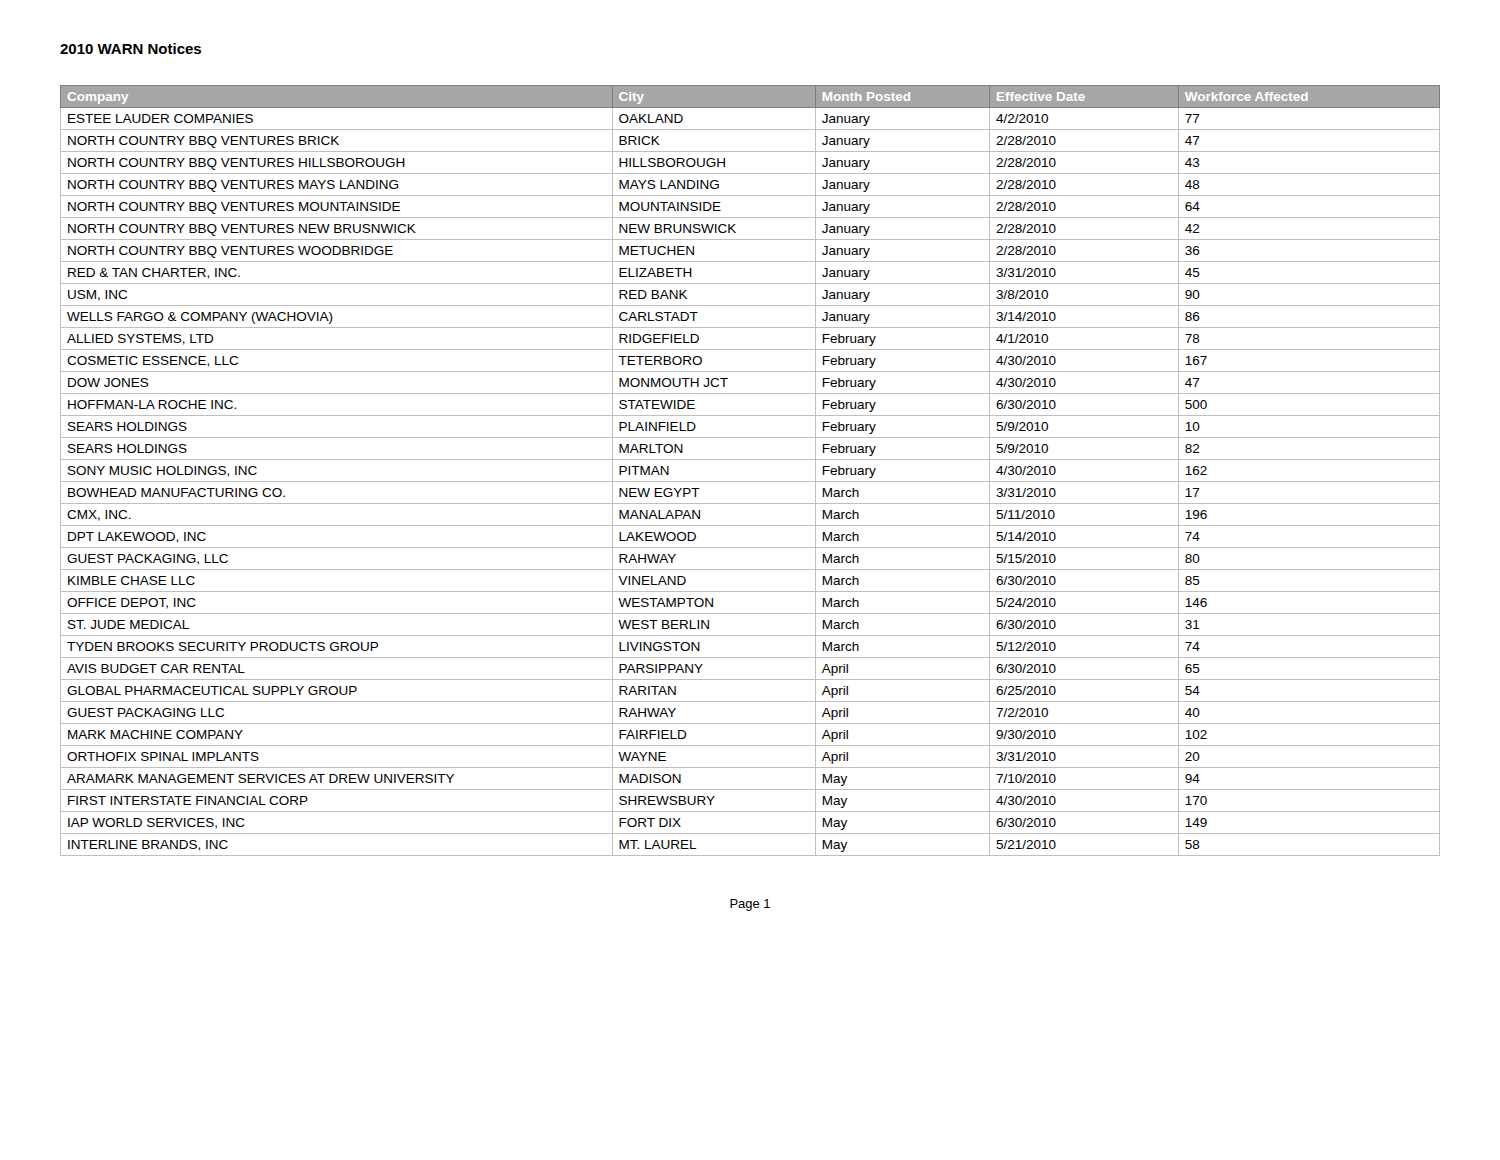2010 WARN Notices
| Company | City | Month Posted | Effective Date | Workforce Affected |
| --- | --- | --- | --- | --- |
| ESTEE LAUDER COMPANIES | OAKLAND | January | 4/2/2010 | 77 |
| NORTH COUNTRY BBQ VENTURES BRICK | BRICK | January | 2/28/2010 | 47 |
| NORTH COUNTRY BBQ VENTURES HILLSBOROUGH | HILLSBOROUGH | January | 2/28/2010 | 43 |
| NORTH COUNTRY BBQ VENTURES MAYS LANDING | MAYS LANDING | January | 2/28/2010 | 48 |
| NORTH COUNTRY BBQ VENTURES MOUNTAINSIDE | MOUNTAINSIDE | January | 2/28/2010 | 64 |
| NORTH COUNTRY BBQ VENTURES NEW BRUSNWICK | NEW BRUNSWICK | January | 2/28/2010 | 42 |
| NORTH COUNTRY BBQ VENTURES WOODBRIDGE | METUCHEN | January | 2/28/2010 | 36 |
| RED & TAN CHARTER, INC. | ELIZABETH | January | 3/31/2010 | 45 |
| USM, INC | RED BANK | January | 3/8/2010 | 90 |
| WELLS FARGO & COMPANY (WACHOVIA) | CARLSTADT | January | 3/14/2010 | 86 |
| ALLIED SYSTEMS, LTD | RIDGEFIELD | February | 4/1/2010 | 78 |
| COSMETIC ESSENCE, LLC | TETERBORO | February | 4/30/2010 | 167 |
| DOW JONES | MONMOUTH JCT | February | 4/30/2010 | 47 |
| HOFFMAN-LA ROCHE INC. | STATEWIDE | February | 6/30/2010 | 500 |
| SEARS HOLDINGS | PLAINFIELD | February | 5/9/2010 | 10 |
| SEARS HOLDINGS | MARLTON | February | 5/9/2010 | 82 |
| SONY MUSIC HOLDINGS, INC | PITMAN | February | 4/30/2010 | 162 |
| BOWHEAD MANUFACTURING CO. | NEW EGYPT | March | 3/31/2010 | 17 |
| CMX, INC. | MANALAPAN | March | 5/11/2010 | 196 |
| DPT LAKEWOOD, INC | LAKEWOOD | March | 5/14/2010 | 74 |
| GUEST PACKAGING, LLC | RAHWAY | March | 5/15/2010 | 80 |
| KIMBLE CHASE LLC | VINELAND | March | 6/30/2010 | 85 |
| OFFICE DEPOT, INC | WESTAMPTON | March | 5/24/2010 | 146 |
| ST. JUDE MEDICAL | WEST BERLIN | March | 6/30/2010 | 31 |
| TYDEN BROOKS SECURITY PRODUCTS GROUP | LIVINGSTON | March | 5/12/2010 | 74 |
| AVIS BUDGET CAR RENTAL | PARSIPPANY | April | 6/30/2010 | 65 |
| GLOBAL PHARMACEUTICAL SUPPLY GROUP | RARITAN | April | 6/25/2010 | 54 |
| GUEST PACKAGING LLC | RAHWAY | April | 7/2/2010 | 40 |
| MARK MACHINE COMPANY | FAIRFIELD | April | 9/30/2010 | 102 |
| ORTHOFIX SPINAL IMPLANTS | WAYNE | April | 3/31/2010 | 20 |
| ARAMARK MANAGEMENT SERVICES AT DREW UNIVERSITY | MADISON | May | 7/10/2010 | 94 |
| FIRST INTERSTATE FINANCIAL CORP | SHREWSBURY | May | 4/30/2010 | 170 |
| IAP WORLD SERVICES, INC | FORT DIX | May | 6/30/2010 | 149 |
| INTERLINE BRANDS, INC | MT. LAUREL | May | 5/21/2010 | 58 |
Page 1